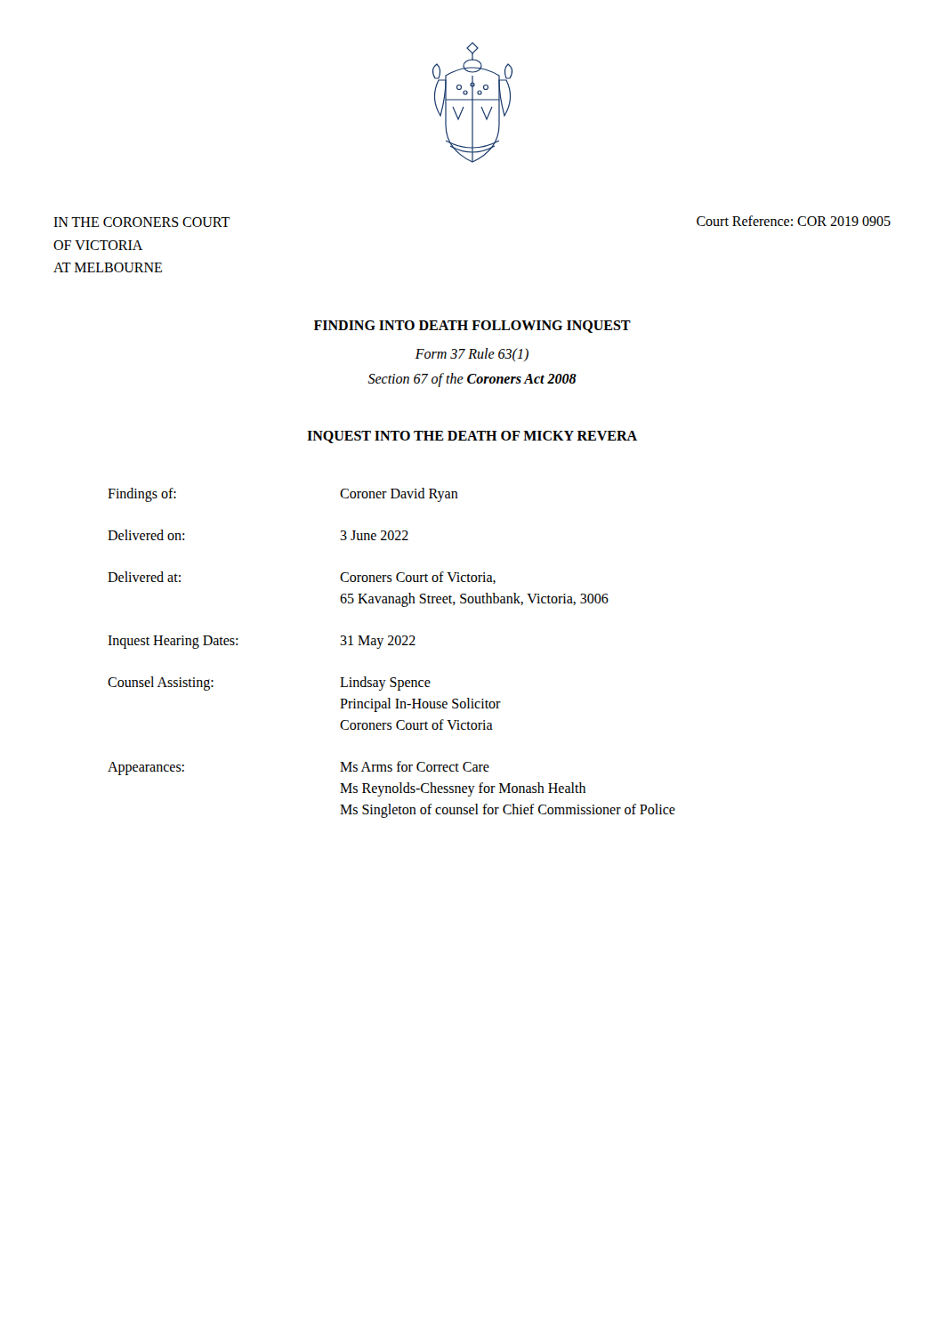IN THE CORONERS COURT
OF VICTORIA
AT MELBOURNE
Court Reference: COR 2019 0905
Finding into Death Following Inquest
Form 37 Rule 63(1)
Section 67 of the Coroners Act 2008
Inquest into the Death of Micky Revera
| Findings of: | Coroner David Ryan |
| Delivered on: | 3 June 2022 |
| Delivered at: | Coroners Court of Victoria, 65 Kavanagh Street, Southbank, Victoria, 3006 |
| Inquest Hearing Dates: | 31 May 2022 |
| Counsel Assisting: | Lindsay Spence Principal In-House Solicitor Coroners Court of Victoria |
| Appearances: | Ms Arms for Correct Care Ms Reynolds-Chessney for Monash Health Ms Singleton of counsel for Chief Commissioner of Police |